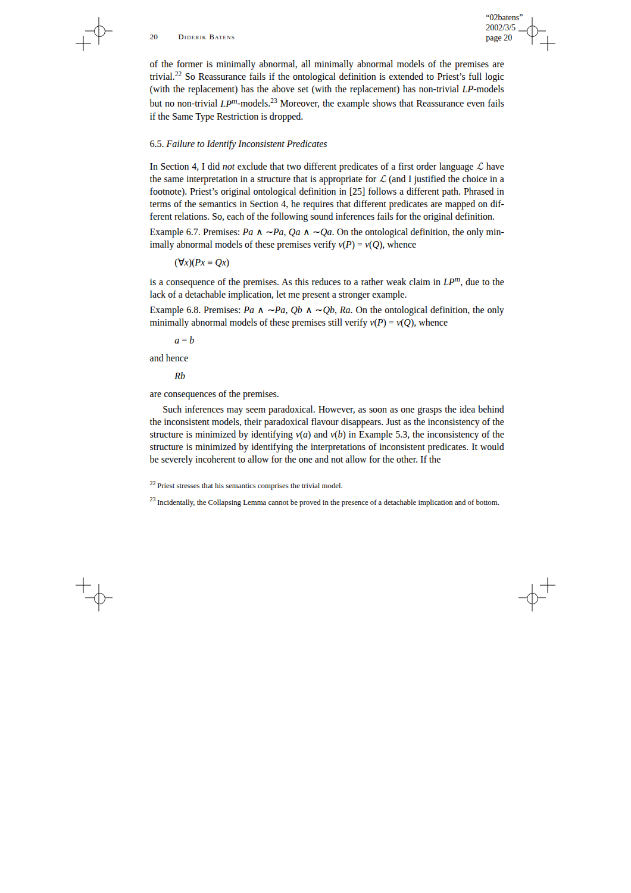“02batens”
2002/3/5
page 20
20 Diderik Batens
of the former is minimally abnormal, all minimally abnormal models of the premises are trivial.22 So Reassurance fails if the ontological definition is extended to Priest’s full logic (with the replacement) has the above set (with the replacement) has non-trivial LP-models but no non-trivial LPm-models.23 Moreover, the example shows that Reassurance even fails if the Same Type Restriction is dropped.
6.5. Failure to Identify Inconsistent Predicates
In Section 4, I did not exclude that two different predicates of a first order language ℒ have the same interpretation in a structure that is appropriate for ℒ (and I justified the choice in a footnote). Priest’s original ontological definition in [25] follows a different path. Phrased in terms of the semantics in Section 4, he requires that different predicates are mapped on different relations. So, each of the following sound inferences fails for the original definition.
Example 6.7. Premises: Pa ∧ ∼Pa, Qa ∧ ∼Qa. On the ontological definition, the only minimally abnormal models of these premises verify v(P) = v(Q), whence
(∀x)(Px ≡ Qx)
is a consequence of the premises. As this reduces to a rather weak claim in LPm, due to the lack of a detachable implication, let me present a stronger example.
Example 6.8. Premises: Pa ∧ ∼Pa, Qb ∧ ∼Qb, Ra. On the ontological definition, the only minimally abnormal models of these premises still verify v(P) = v(Q), whence
a = b
and hence
Rb
are consequences of the premises.
Such inferences may seem paradoxical. However, as soon as one grasps the idea behind the inconsistent models, their paradoxical flavour disappears. Just as the inconsistency of the structure is minimized by identifying v(a) and v(b) in Example 5.3, the inconsistency of the structure is minimized by identifying the interpretations of inconsistent predicates. It would be severely incoherent to allow for the one and not allow for the other. If the
22 Priest stresses that his semantics comprises the trivial model.
23 Incidentally, the Collapsing Lemma cannot be proved in the presence of a detachable implication and of bottom.